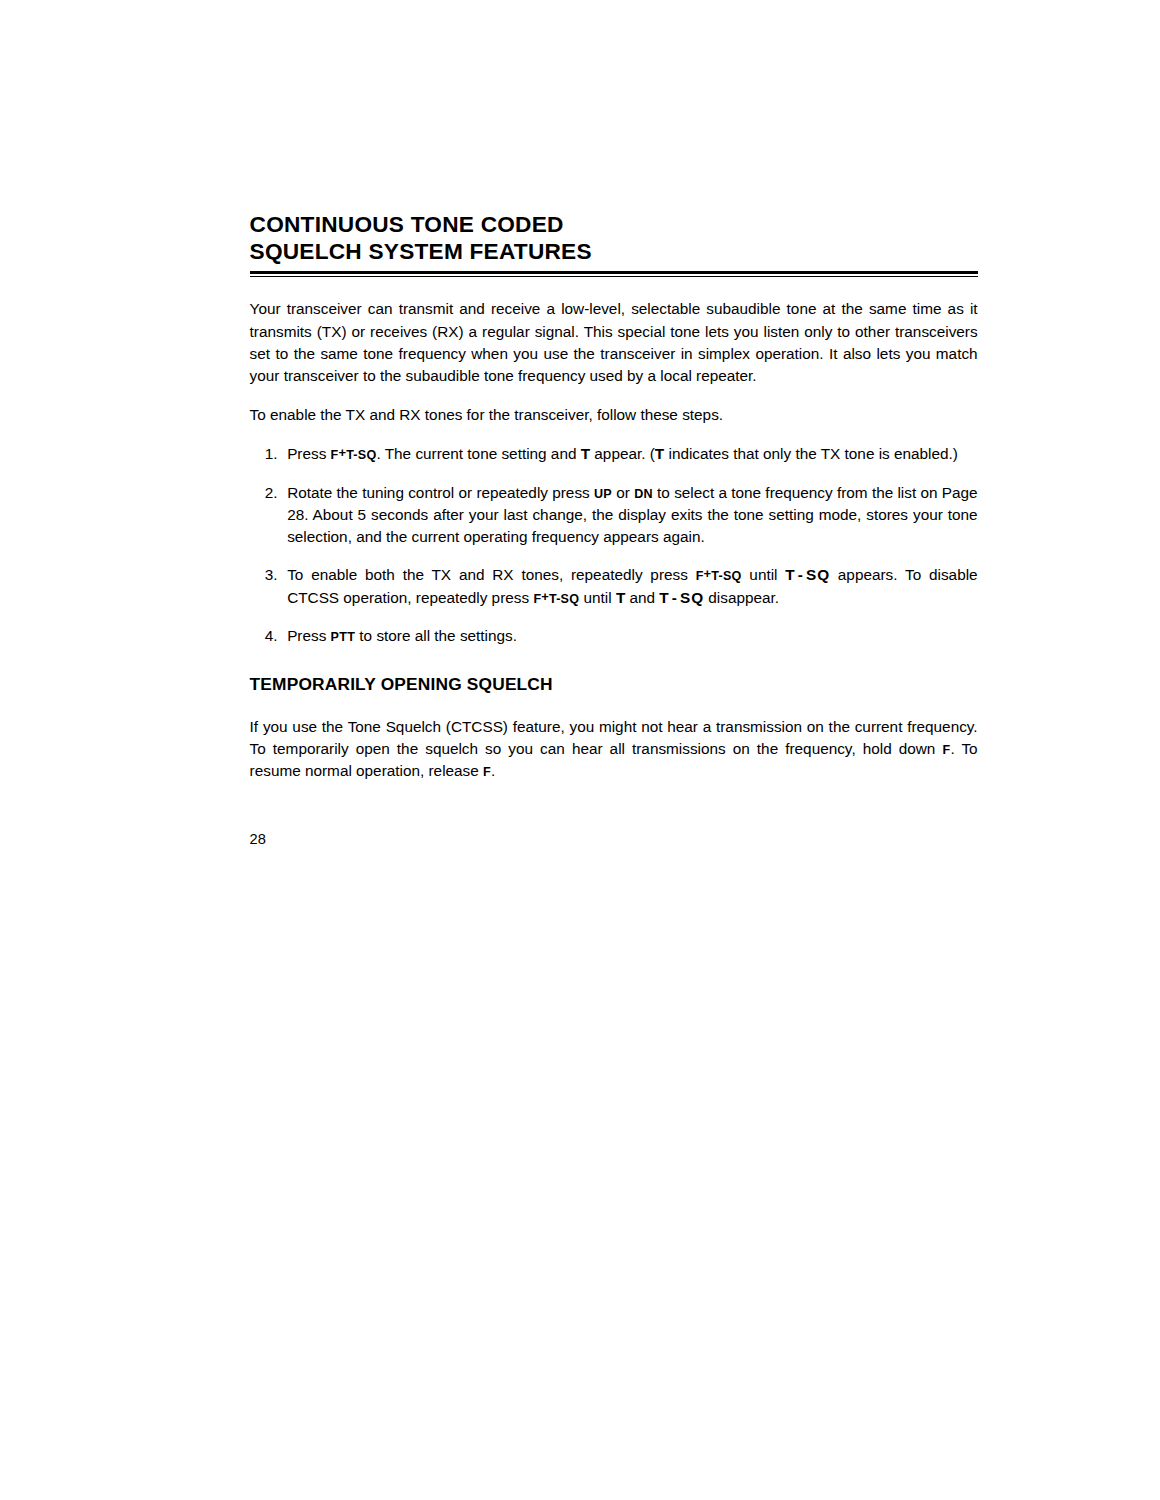CONTINUOUS TONE CODED
SQUELCH SYSTEM FEATURES
Your transceiver can transmit and receive a low-level, selectable subaudible tone at the same time as it transmits (TX) or receives (RX) a regular signal. This special tone lets you listen only to other transceivers set to the same tone frequency when you use the transceiver in simplex operation. It also lets you match your transceiver to the subaudible tone frequency used by a local repeater.
To enable the TX and RX tones for the transceiver, follow these steps.
Press F+T-SQ. The current tone setting and T appear. (T indicates that only the TX tone is enabled.)
Rotate the tuning control or repeatedly press UP or DN to select a tone frequency from the list on Page 28. About 5 seconds after your last change, the display exits the tone setting mode, stores your tone selection, and the current operating frequency appears again.
To enable both the TX and RX tones, repeatedly press F+T-SQ until T - SQ appears. To disable CTCSS operation, repeatedly press F+T-SQ until T and T - SQ disappear.
Press PTT to store all the settings.
TEMPORARILY OPENING SQUELCH
If you use the Tone Squelch (CTCSS) feature, you might not hear a transmission on the current frequency. To temporarily open the squelch so you can hear all transmissions on the frequency, hold down F. To resume normal operation, release F.
28